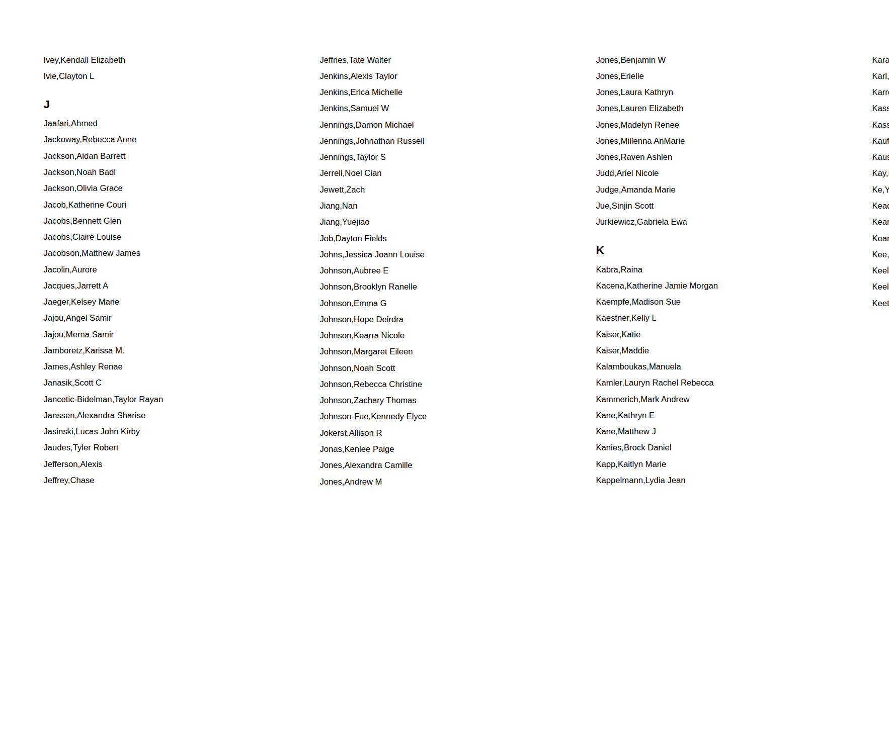Ivey,Kendall Elizabeth
Ivie,Clayton L
J
Jaafari,Ahmed
Jackoway,Rebecca Anne
Jackson,Aidan Barrett
Jackson,Noah Badi
Jackson,Olivia Grace
Jacob,Katherine Couri
Jacobs,Bennett Glen
Jacobs,Claire Louise
Jacobson,Matthew James
Jacolin,Aurore
Jacques,Jarrett A
Jaeger,Kelsey Marie
Jajou,Angel Samir
Jajou,Merna Samir
Jamboretz,Karissa M.
James,Ashley Renae
Janasik,Scott C
Jancetic-Bidelman,Taylor Rayan
Janssen,Alexandra Sharise
Jasinski,Lucas John Kirby
Jaudes,Tyler Robert
Jefferson,Alexis
Jeffrey,Chase
Jeffries,Tate Walter
Jenkins,Alexis Taylor
Jenkins,Erica Michelle
Jenkins,Samuel W
Jennings,Damon Michael
Jennings,Johnathan Russell
Jennings,Taylor S
Jerrell,Noel Cian
Jewett,Zach
Jiang,Nan
Jiang,Yuejiao
Job,Dayton Fields
Johns,Jessica Joann Louise
Johnson,Aubree E
Johnson,Brooklyn Ranelle
Johnson,Emma G
Johnson,Hope Deirdra
Johnson,Kearra Nicole
Johnson,Margaret Eileen
Johnson,Noah Scott
Johnson,Rebecca Christine
Johnson,Zachary Thomas
Johnson-Fue,Kennedy Elyce
Jokerst,Allison R
Jonas,Kenlee Paige
Jones,Alexandra Camille
Jones,Andrew M
Jones,Benjamin W
Jones,Erielle
Jones,Laura Kathryn
Jones,Lauren Elizabeth
Jones,Madelyn Renee
Jones,Millenna AnMarie
Jones,Raven Ashlen
Judd,Ariel Nicole
Judge,Amanda Marie
Jue,Sinjin Scott
Jurkiewicz,Gabriela Ewa
K
Kabra,Raina
Kacena,Katherine Jamie Morgan
Kaempfe,Madison Sue
Kaestner,Kelly L
Kaiser,Katie
Kaiser,Maddie
Kalamboukas,Manuela
Kamler,Lauryn Rachel Rebecca
Kammerich,Mark Andrew
Kane,Kathryn E
Kane,Matthew J
Kanies,Brock Daniel
Kapp,Kaitlyn Marie
Kappelmann,Lydia Jean
Karabas,Amy Renee
Karl,Haleigh M
Karrenbrock,Aerin Elizabeth
Kassabaum,Kerry Lynn
Kassing,Stephen C
Kauffman,Hannah Noel
Kausler,Jordan D
Kay,Natalie Sophia
Ke,Yaqi
Keady,Emmanuel Rae
Kearns,Patrick Hayes
Kearns,Payton Ford
Kee,Ashley Nicole
Keeler,Sammie
Keeley,Owen Patrick
Keeton,John Thomas